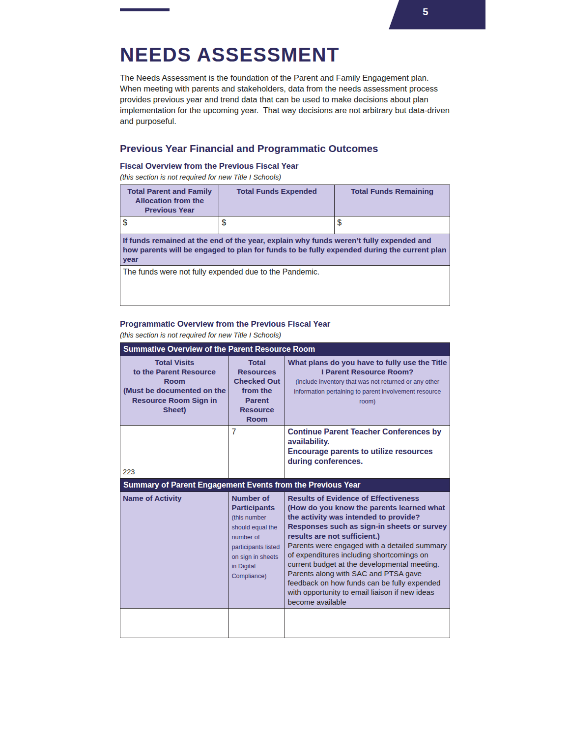5
NEEDS ASSESSMENT
The Needs Assessment is the foundation of the Parent and Family Engagement plan. When meeting with parents and stakeholders, data from the needs assessment process provides previous year and trend data that can be used to make decisions about plan implementation for the upcoming year. That way decisions are not arbitrary but data-driven and purposeful.
Previous Year Financial and Programmatic Outcomes
Fiscal Overview from the Previous Fiscal Year
(this section is not required for new Title I Schools)
| Total Parent and Family Allocation from the Previous Year | Total Funds Expended | Total Funds Remaining |
| $ | $ | $ |
| If funds remained at the end of the year, explain why funds weren’t fully expended and how parents will be engaged to plan for funds to be fully expended during the current plan year |
| The funds were not fully expended due to the Pandemic. |
Programmatic Overview from the Previous Fiscal Year
(this section is not required for new Title I Schools)
| Summative Overview of the Parent Resource Room |
| Total Visits to the Parent Resource Room (Must be documented on the Resource Room Sign in Sheet) | Total Resources Checked Out from the Parent Resource Room | What plans do you have to fully use the Title I Parent Resource Room? (include inventory that was not returned or any other information pertaining to parent involvement resource room) |
| 223 | 7 | Continue Parent Teacher Conferences by availability. Encourage parents to utilize resources during conferences. |
| Summary of Parent Engagement Events from the Previous Year |
| Name of Activity | Number of Participants (this number should equal the number of participants listed on sign in sheets in Digital Compliance) | Results of Evidence of Effectiveness (How do you know the parents learned what the activity was intended to provide? Responses such as sign-in sheets or survey results are not sufficient.) Parents were engaged with a detailed summary of expenditures including shortcomings on current budget at the developmental meeting. Parents along with SAC and PTSA gave feedback on how funds can be fully expended with opportunity to email liaison if new ideas become available |